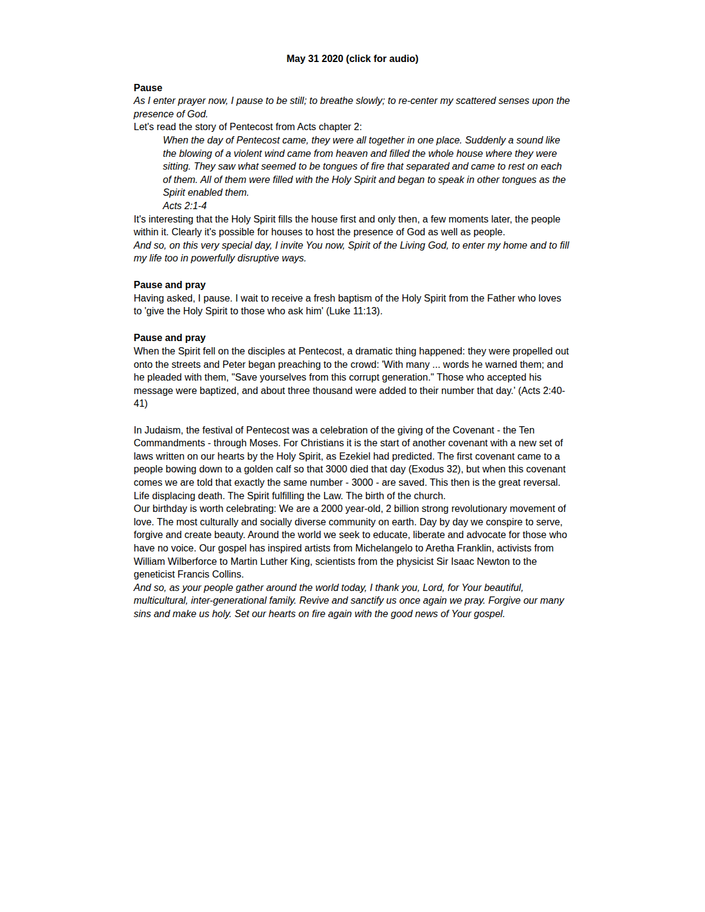May 31 2020 (click for audio)
Pause
As I enter prayer now, I pause to be still; to breathe slowly; to re-center my scattered senses upon the presence of God.
Let's read the story of Pentecost from Acts chapter 2:
When the day of Pentecost came, they were all together in one place. Suddenly a sound like the blowing of a violent wind came from heaven and filled the whole house where they were sitting. They saw what seemed to be tongues of fire that separated and came to rest on each of them. All of them were filled with the Holy Spirit and began to speak in other tongues as the Spirit enabled them.
Acts 2:1-4
It's interesting that the Holy Spirit fills the house first and only then, a few moments later, the people within it. Clearly it's possible for houses to host the presence of God as well as people.
And so, on this very special day, I invite You now, Spirit of the Living God, to enter my home and to fill my life too in powerfully disruptive ways.
Pause and pray
Having asked, I pause. I wait to receive a fresh baptism of the Holy Spirit from the Father who loves to 'give the Holy Spirit to those who ask him' (Luke 11:13).
Pause and pray
When the Spirit fell on the disciples at Pentecost, a dramatic thing happened: they were propelled out onto the streets and Peter began preaching to the crowd: 'With many ... words he warned them; and he pleaded with them, "Save yourselves from this corrupt generation." Those who accepted his message were baptized, and about three thousand were added to their number that day.' (Acts 2:40-41)
In Judaism, the festival of Pentecost was a celebration of the giving of the Covenant - the Ten Commandments - through Moses. For Christians it is the start of another covenant with a new set of laws written on our hearts by the Holy Spirit, as Ezekiel had predicted. The first covenant came to a people bowing down to a golden calf so that 3000 died that day (Exodus 32), but when this covenant comes we are told that exactly the same number - 3000 - are saved. This then is the great reversal. Life displacing death. The Spirit fulfilling the Law. The birth of the church.
Our birthday is worth celebrating: We are a 2000 year-old, 2 billion strong revolutionary movement of love. The most culturally and socially diverse community on earth. Day by day we conspire to serve, forgive and create beauty. Around the world we seek to educate, liberate and advocate for those who have no voice. Our gospel has inspired artists from Michelangelo to Aretha Franklin, activists from William Wilberforce to Martin Luther King, scientists from the physicist Sir Isaac Newton to the geneticist Francis Collins.
And so, as your people gather around the world today, I thank you, Lord, for Your beautiful, multicultural, inter-generational family. Revive and sanctify us once again we pray. Forgive our many sins and make us holy. Set our hearts on fire again with the good news of Your gospel.